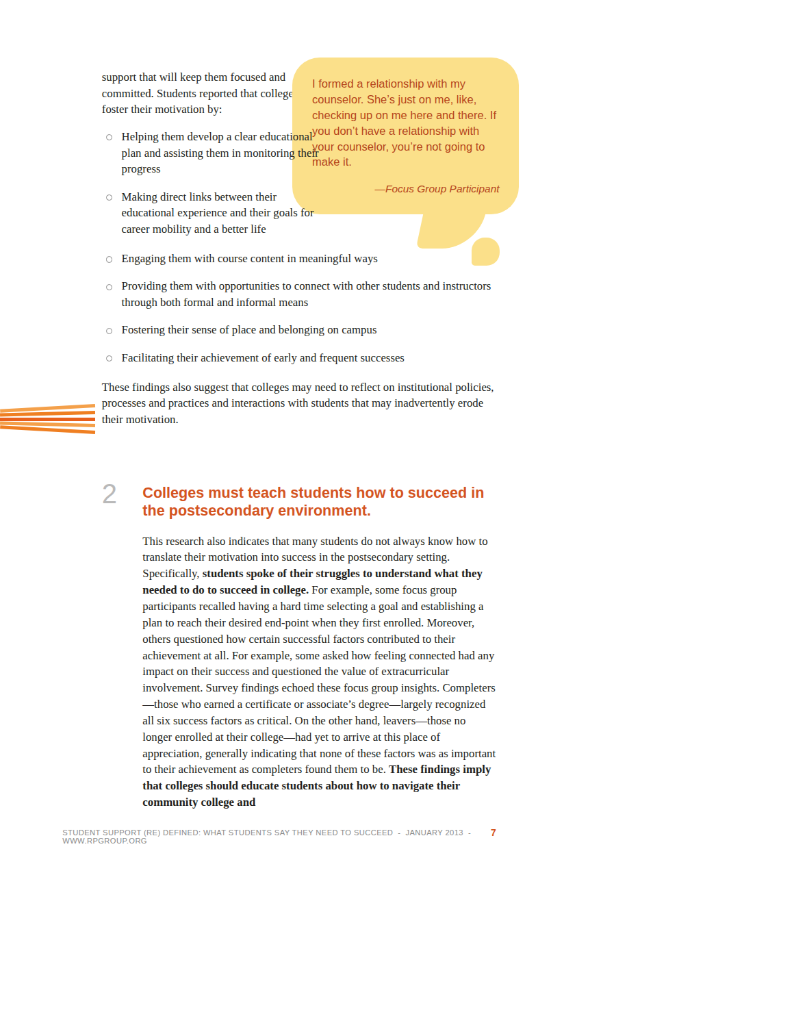I formed a relationship with my counselor. She’s just on me, like, checking up on me here and there. If you don’t have a relationship with your counselor, you’re not going to make it.
—Focus Group Participant
support that will keep them focused and committed. Students reported that colleges can foster their motivation by:
Helping them develop a clear educational plan and assisting them in monitoring their progress
Making direct links between their educational experience and their goals for career mobility and a better life
Engaging them with course content in meaningful ways
Providing them with opportunities to connect with other students and instructors through both formal and informal means
Fostering their sense of place and belonging on campus
Facilitating their achievement of early and frequent successes
These findings also suggest that colleges may need to reflect on institutional policies, processes and practices and interactions with students that may inadvertently erode their motivation.
2
Colleges must teach students how to succeed in the postsecondary environment.
This research also indicates that many students do not always know how to translate their motivation into success in the postsecondary setting. Specifically, students spoke of their struggles to understand what they needed to do to succeed in college. For example, some focus group participants recalled having a hard time selecting a goal and establishing a plan to reach their desired end-point when they first enrolled. Moreover, others questioned how certain successful factors contributed to their achievement at all. For example, some asked how feeling connected had any impact on their success and questioned the value of extracurricular involvement. Survey findings echoed these focus group insights. Completers—those who earned a certificate or associate’s degree—largely recognized all six success factors as critical. On the other hand, leavers—those no longer enrolled at their college—had yet to arrive at this place of appreciation, generally indicating that none of these factors was as important to their achievement as completers found them to be. These findings imply that colleges should educate students about how to navigate their community college and
7 Student Support (Re) Defined: What Students Say They Need to Succeed - January 2013 - www.rpgroup.org